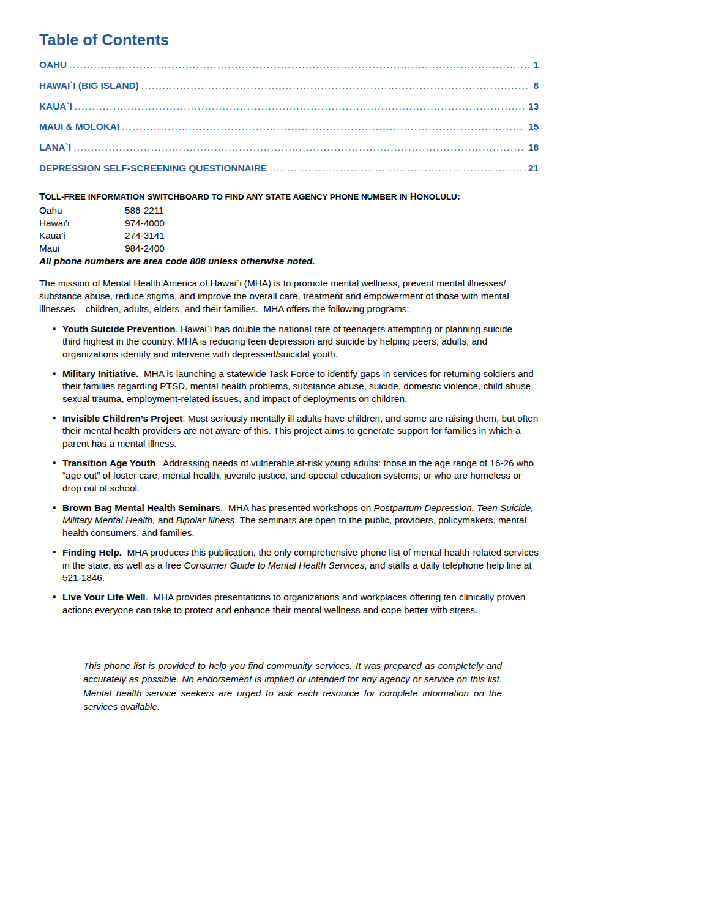Table of Contents
OAHU ........................................................................................................................................... 1
HAWAI`I (BIG ISLAND) ......................................................................................................................... 8
KAUA`I ......................................................................................................................................... 13
MAUI & MOLOKAI ................................................................................................................................. 15
LANA`I ......................................................................................................................................... 18
DEPRESSION SELF-SCREENING QUESTIONNAIRE ..................................................................................... 21
TOLL-FREE INFORMATION SWITCHBOARD TO FIND ANY STATE AGENCY PHONE NUMBER IN HONOLULU:
| Oahu | 586-2211 |
| Hawai’i | 974-4000 |
| Kaua’i | 274-3141 |
| Maui | 984-2400 |
All phone numbers are area code 808 unless otherwise noted.
The mission of Mental Health America of Hawai`i (MHA) is to promote mental wellness, prevent mental illnesses/ substance abuse, reduce stigma, and improve the overall care, treatment and empowerment of those with mental illnesses – children, adults, elders, and their families. MHA offers the following programs:
Youth Suicide Prevention. Hawai`i has double the national rate of teenagers attempting or planning suicide – third highest in the country. MHA is reducing teen depression and suicide by helping peers, adults, and organizations identify and intervene with depressed/suicidal youth.
Military Initiative. MHA is launching a statewide Task Force to identify gaps in services for returning soldiers and their families regarding PTSD, mental health problems, substance abuse, suicide, domestic violence, child abuse, sexual trauma, employment-related issues, and impact of deployments on children.
Invisible Children’s Project. Most seriously mentally ill adults have children, and some are raising them, but often their mental health providers are not aware of this. This project aims to generate support for families in which a parent has a mental illness.
Transition Age Youth. Addressing needs of vulnerable at-risk young adults: those in the age range of 16-26 who “age out” of foster care, mental health, juvenile justice, and special education systems, or who are homeless or drop out of school.
Brown Bag Mental Health Seminars. MHA has presented workshops on Postpartum Depression, Teen Suicide, Military Mental Health, and Bipolar Illness. The seminars are open to the public, providers, policymakers, mental health consumers, and families.
Finding Help. MHA produces this publication, the only comprehensive phone list of mental health-related services in the state, as well as a free Consumer Guide to Mental Health Services, and staffs a daily telephone help line at 521-1846.
Live Your Life Well. MHA provides presentations to organizations and workplaces offering ten clinically proven actions everyone can take to protect and enhance their mental wellness and cope better with stress.
This phone list is provided to help you find community services. It was prepared as completely and accurately as possible. No endorsement is implied or intended for any agency or service on this list. Mental health service seekers are urged to ask each resource for complete information on the services available.